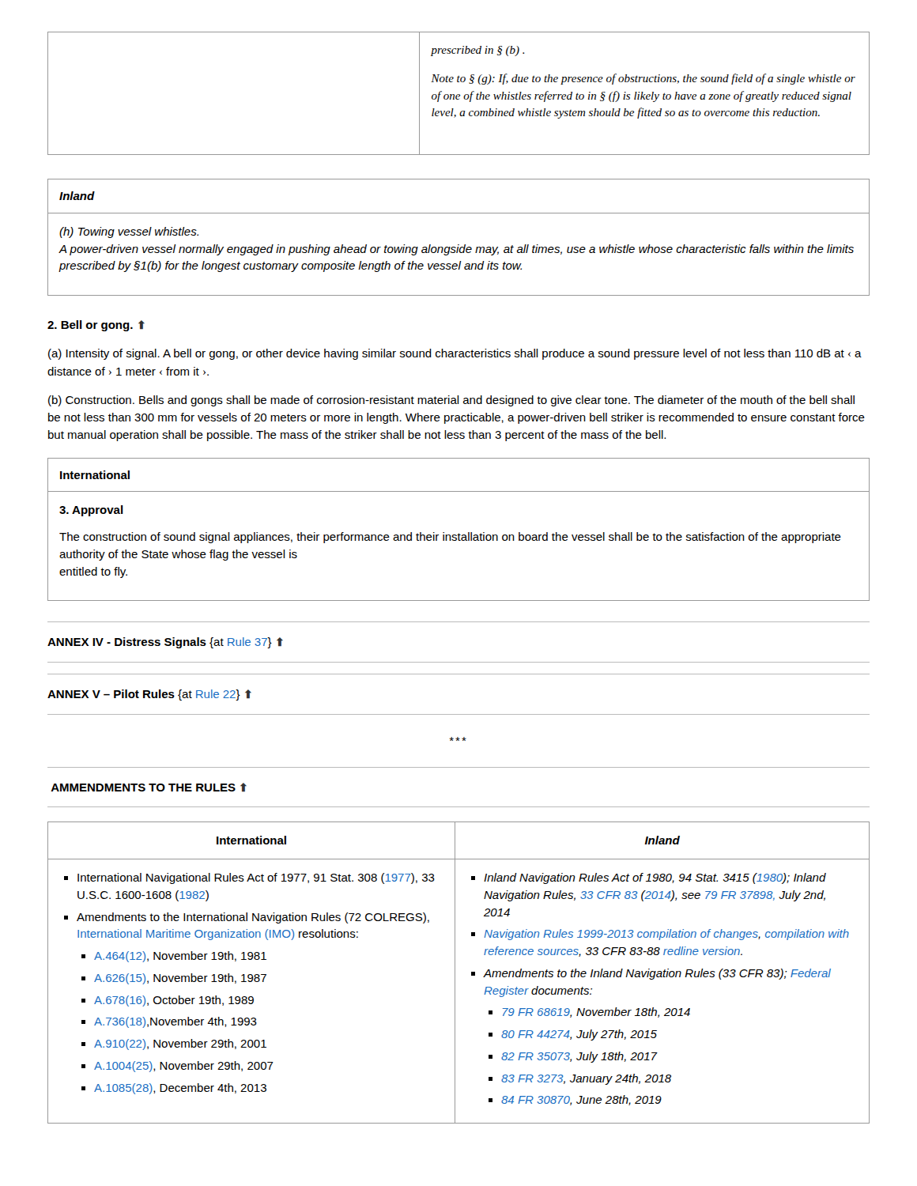prescribed in § (b) .
Note to § (g): If, due to the presence of obstructions, the sound field of a single whistle or of one of the whistles referred to in § (f) is likely to have a zone of greatly reduced signal level, a combined whistle system should be fitted so as to overcome this reduction.
Inland
(h) Towing vessel whistles.
A power-driven vessel normally engaged in pushing ahead or towing alongside may, at all times, use a whistle whose characteristic falls within the limits prescribed by §1(b) for the longest customary composite length of the vessel and its tow.
2. Bell or gong. ⬆
(a) Intensity of signal. A bell or gong, or other device having similar sound characteristics shall produce a sound pressure level of not less than 110 dB at ‹ a distance of › 1 meter ‹ from it ›.
(b) Construction. Bells and gongs shall be made of corrosion-resistant material and designed to give clear tone. The diameter of the mouth of the bell shall be not less than 300 mm for vessels of 20 meters or more in length. Where practicable, a power-driven bell striker is recommended to ensure constant force but manual operation shall be possible. The mass of the striker shall be not less than 3 percent of the mass of the bell.
International
3. Approval
The construction of sound signal appliances, their performance and their installation on board the vessel shall be to the satisfaction of the appropriate authority of the State whose flag the vessel is
entitled to fly.
ANNEX IV - Distress Signals {at Rule 37} ⬆
ANNEX V – Pilot Rules {at Rule 22} ⬆
***
AMMENDMENTS TO THE RULES ⬆
| International | Inland |
| --- | --- |
| International Navigational Rules Act of 1977, 91 Stat. 308 ( 1977 ), 33 U.S.C. 1600-1608 ( 1982 ) Amendments to the International Navigation Rules (72 COLREGS), International Maritime Organization (IMO) resolutions: A.464(12) , November 19th, 1981 A.626(15) , November 19th, 1987 A.678(16) , October 19th, 1989 A.736(18) ,November 4th, 1993 A.910(22) , November 29th, 2001 A.1004(25) , November 29th, 2007 A.1085(28) , December 4th, 2013 | Inland Navigation Rules Act of 1980, 94 Stat. 3415 ( 1980 ); Inland Navigation Rules, 33 CFR 83 ( 2014 ), see 79 FR 37898, July 2nd, 2014 Navigation Rules 1999-2013 compilation of changes , compilation with reference sources , 33 CFR 83-88 redline version . Amendments to the Inland Navigation Rules (33 CFR 83); Federal Register documents: 79 FR 68619 , November 18th, 2014 80 FR 44274 , July 27th, 2015 82 FR 35073 , July 18th, 2017 83 FR 3273 , January 24th, 2018 84 FR 30870 , June 28th, 2019 |